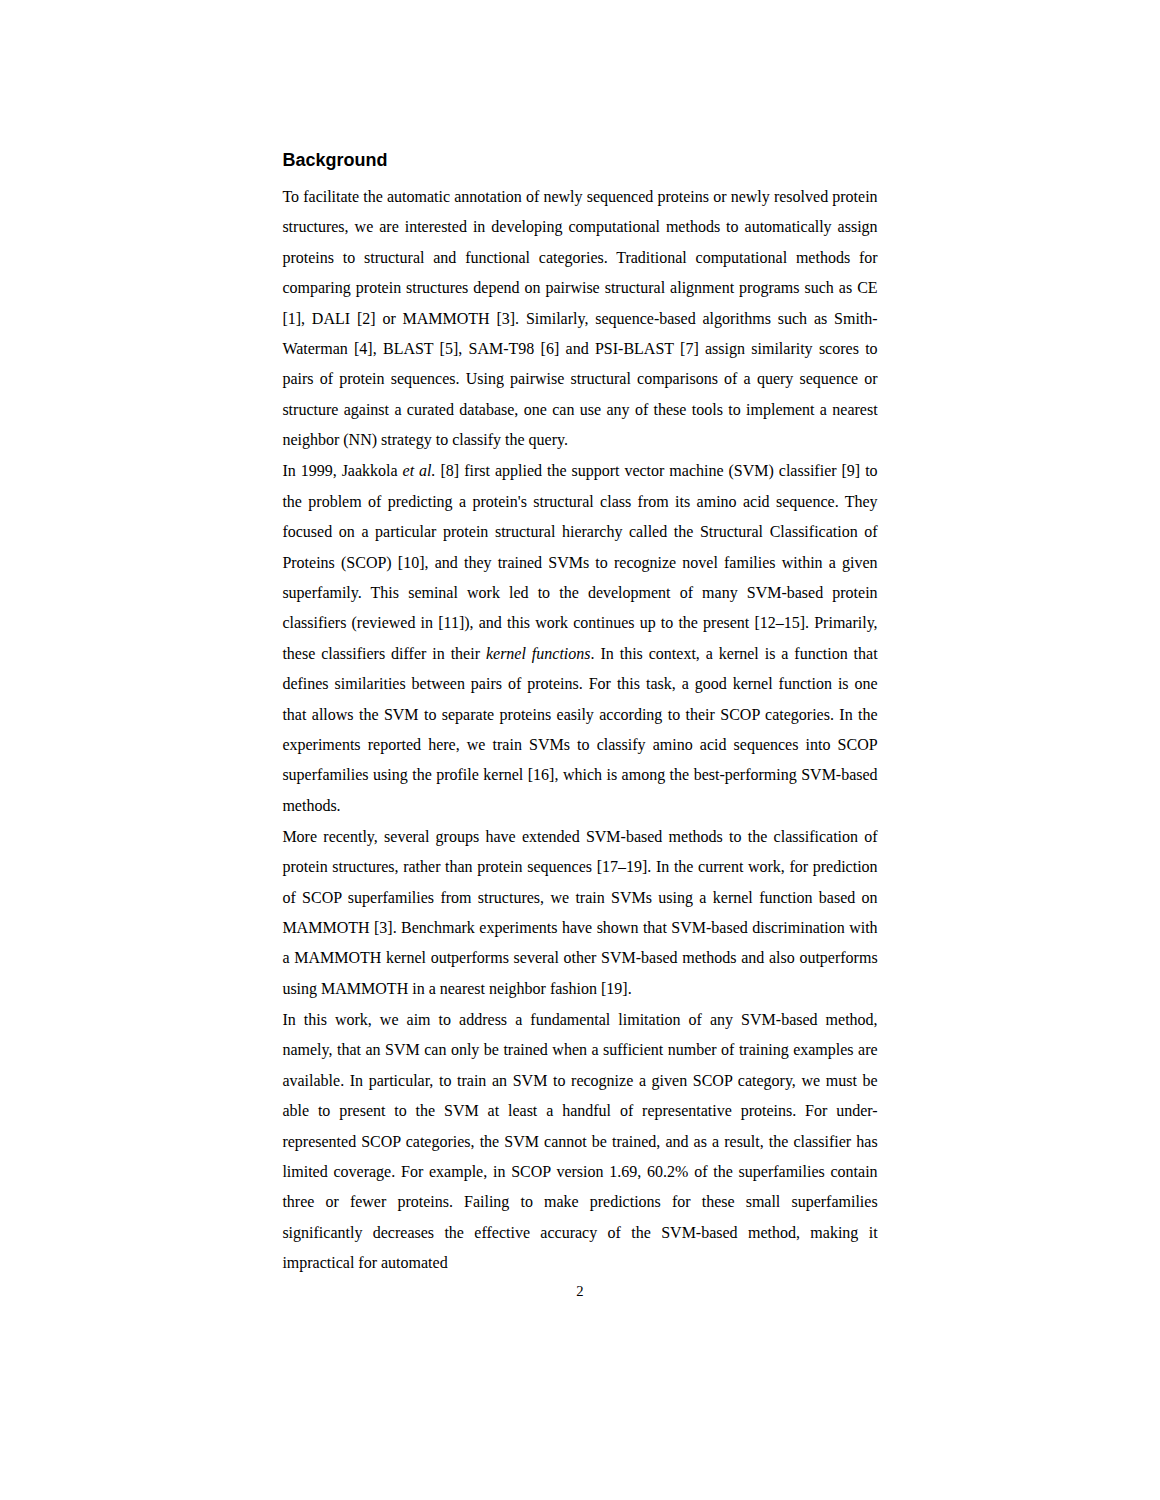Background
To facilitate the automatic annotation of newly sequenced proteins or newly resolved protein structures, we are interested in developing computational methods to automatically assign proteins to structural and functional categories. Traditional computational methods for comparing protein structures depend on pairwise structural alignment programs such as CE [1], DALI [2] or MAMMOTH [3]. Similarly, sequence-based algorithms such as Smith-Waterman [4], BLAST [5], SAM-T98 [6] and PSI-BLAST [7] assign similarity scores to pairs of protein sequences. Using pairwise structural comparisons of a query sequence or structure against a curated database, one can use any of these tools to implement a nearest neighbor (NN) strategy to classify the query.
In 1999, Jaakkola et al. [8] first applied the support vector machine (SVM) classifier [9] to the problem of predicting a protein's structural class from its amino acid sequence. They focused on a particular protein structural hierarchy called the Structural Classification of Proteins (SCOP) [10], and they trained SVMs to recognize novel families within a given superfamily. This seminal work led to the development of many SVM-based protein classifiers (reviewed in [11]), and this work continues up to the present [12–15]. Primarily, these classifiers differ in their kernel functions. In this context, a kernel is a function that defines similarities between pairs of proteins. For this task, a good kernel function is one that allows the SVM to separate proteins easily according to their SCOP categories. In the experiments reported here, we train SVMs to classify amino acid sequences into SCOP superfamilies using the profile kernel [16], which is among the best-performing SVM-based methods.
More recently, several groups have extended SVM-based methods to the classification of protein structures, rather than protein sequences [17–19]. In the current work, for prediction of SCOP superfamilies from structures, we train SVMs using a kernel function based on MAMMOTH [3]. Benchmark experiments have shown that SVM-based discrimination with a MAMMOTH kernel outperforms several other SVM-based methods and also outperforms using MAMMOTH in a nearest neighbor fashion [19].
In this work, we aim to address a fundamental limitation of any SVM-based method, namely, that an SVM can only be trained when a sufficient number of training examples are available. In particular, to train an SVM to recognize a given SCOP category, we must be able to present to the SVM at least a handful of representative proteins. For under-represented SCOP categories, the SVM cannot be trained, and as a result, the classifier has limited coverage. For example, in SCOP version 1.69, 60.2% of the superfamilies contain three or fewer proteins. Failing to make predictions for these small superfamilies significantly decreases the effective accuracy of the SVM-based method, making it impractical for automated
2